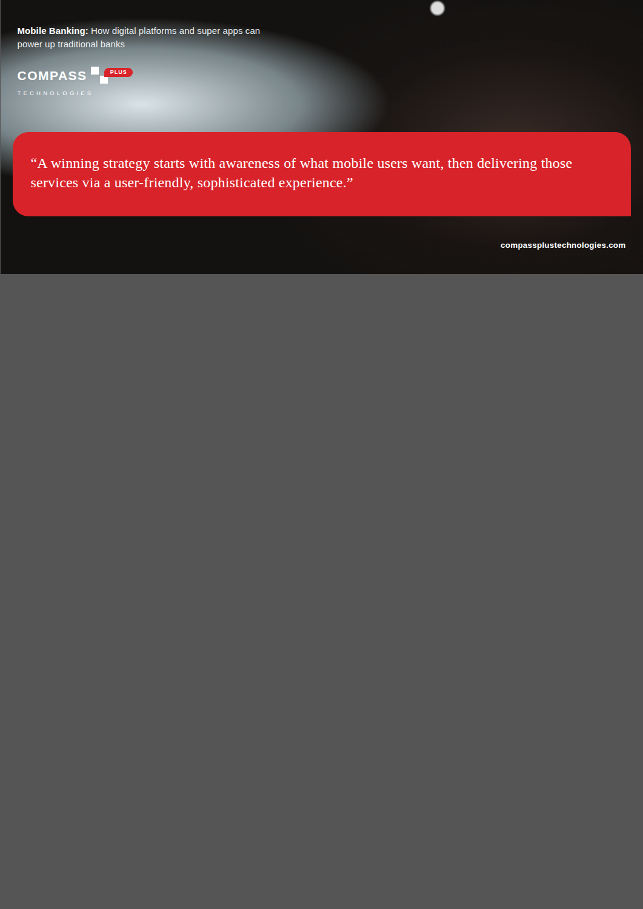Mobile Banking: How digital platforms and super apps can power up traditional banks
Compass Plus
Technologies
“A winning strategy starts with awareness of what mobile users want, then delivering those services via a user-friendly, sophisticated experience.”
compassplustechnologies.com